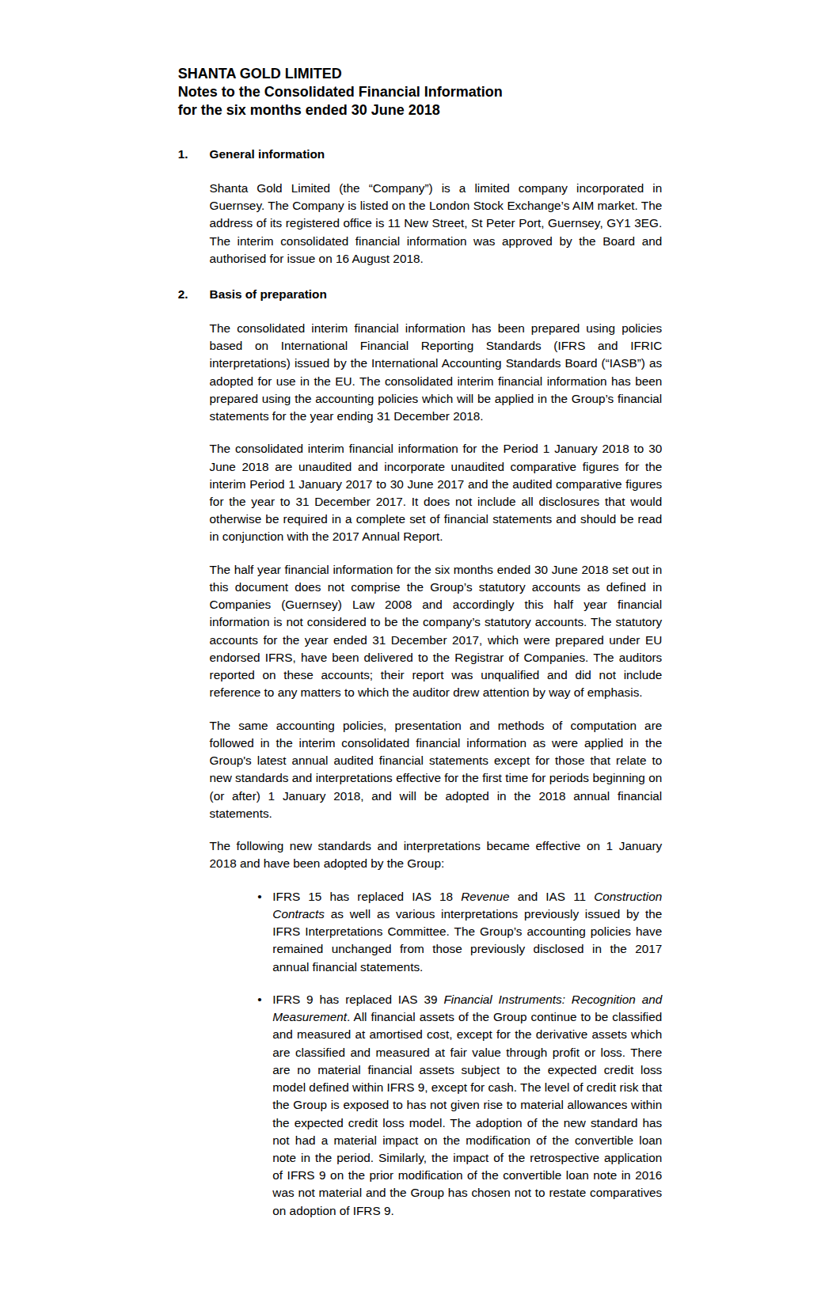SHANTA GOLD LIMITED
Notes to the Consolidated Financial Information
for the six months ended 30 June 2018
1. General information
Shanta Gold Limited (the “Company”) is a limited company incorporated in Guernsey. The Company is listed on the London Stock Exchange’s AIM market. The address of its registered office is 11 New Street, St Peter Port, Guernsey, GY1 3EG. The interim consolidated financial information was approved by the Board and authorised for issue on 16 August 2018.
2. Basis of preparation
The consolidated interim financial information has been prepared using policies based on International Financial Reporting Standards (IFRS and IFRIC interpretations) issued by the International Accounting Standards Board (“IASB”) as adopted for use in the EU. The consolidated interim financial information has been prepared using the accounting policies which will be applied in the Group’s financial statements for the year ending 31 December 2018.
The consolidated interim financial information for the Period 1 January 2018 to 30 June 2018 are unaudited and incorporate unaudited comparative figures for the interim Period 1 January 2017 to 30 June 2017 and the audited comparative figures for the year to 31 December 2017. It does not include all disclosures that would otherwise be required in a complete set of financial statements and should be read in conjunction with the 2017 Annual Report.
The half year financial information for the six months ended 30 June 2018 set out in this document does not comprise the Group’s statutory accounts as defined in Companies (Guernsey) Law 2008 and accordingly this half year financial information is not considered to be the company’s statutory accounts. The statutory accounts for the year ended 31 December 2017, which were prepared under EU endorsed IFRS, have been delivered to the Registrar of Companies. The auditors reported on these accounts; their report was unqualified and did not include reference to any matters to which the auditor drew attention by way of emphasis.
The same accounting policies, presentation and methods of computation are followed in the interim consolidated financial information as were applied in the Group's latest annual audited financial statements except for those that relate to new standards and interpretations effective for the first time for periods beginning on (or after) 1 January 2018, and will be adopted in the 2018 annual financial statements.
The following new standards and interpretations became effective on 1 January 2018 and have been adopted by the Group:
IFRS 15 has replaced IAS 18 Revenue and IAS 11 Construction Contracts as well as various interpretations previously issued by the IFRS Interpretations Committee. The Group’s accounting policies have remained unchanged from those previously disclosed in the 2017 annual financial statements.
IFRS 9 has replaced IAS 39 Financial Instruments: Recognition and Measurement. All financial assets of the Group continue to be classified and measured at amortised cost, except for the derivative assets which are classified and measured at fair value through profit or loss. There are no material financial assets subject to the expected credit loss model defined within IFRS 9, except for cash. The level of credit risk that the Group is exposed to has not given rise to material allowances within the expected credit loss model. The adoption of the new standard has not had a material impact on the modification of the convertible loan note in the period. Similarly, the impact of the retrospective application of IFRS 9 on the prior modification of the convertible loan note in 2016 was not material and the Group has chosen not to restate comparatives on adoption of IFRS 9.